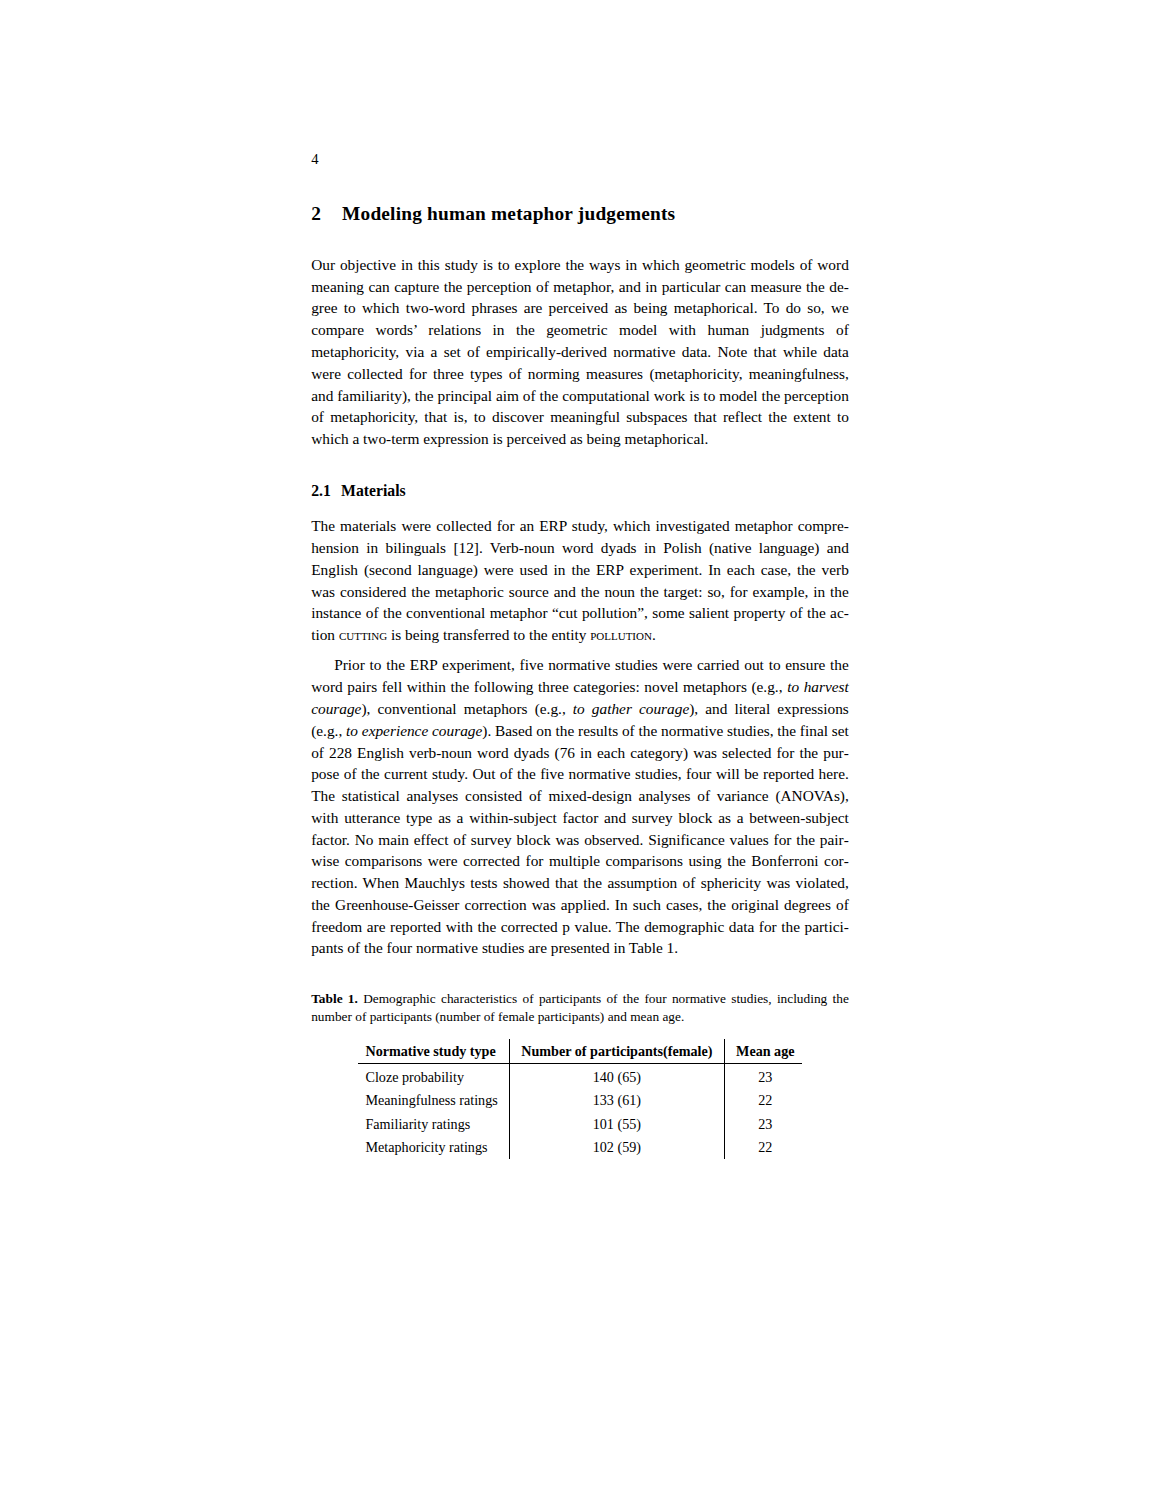4
2 Modeling human metaphor judgements
Our objective in this study is to explore the ways in which geometric models of word meaning can capture the perception of metaphor, and in particular can measure the degree to which two-word phrases are perceived as being metaphorical. To do so, we compare words’ relations in the geometric model with human judgments of metaphoricity, via a set of empirically-derived normative data. Note that while data were collected for three types of norming measures (metaphoricity, meaningfulness, and familiarity), the principal aim of the computational work is to model the perception of metaphoricity, that is, to discover meaningful subspaces that reflect the extent to which a two-term expression is perceived as being metaphorical.
2.1 Materials
The materials were collected for an ERP study, which investigated metaphor comprehension in bilinguals [12]. Verb-noun word dyads in Polish (native language) and English (second language) were used in the ERP experiment. In each case, the verb was considered the metaphoric source and the noun the target: so, for example, in the instance of the conventional metaphor “cut pollution”, some salient property of the action cutting is being transferred to the entity pollution.
Prior to the ERP experiment, five normative studies were carried out to ensure the word pairs fell within the following three categories: novel metaphors (e.g., to harvest courage), conventional metaphors (e.g., to gather courage), and literal expressions (e.g., to experience courage). Based on the results of the normative studies, the final set of 228 English verb-noun word dyads (76 in each category) was selected for the purpose of the current study. Out of the five normative studies, four will be reported here. The statistical analyses consisted of mixed-design analyses of variance (ANOVAs), with utterance type as a within-subject factor and survey block as a between-subject factor. No main effect of survey block was observed. Significance values for the pairwise comparisons were corrected for multiple comparisons using the Bonferroni correction. When Mauchlys tests showed that the assumption of sphericity was violated, the Greenhouse-Geisser correction was applied. In such cases, the original degrees of freedom are reported with the corrected p value. The demographic data for the participants of the four normative studies are presented in Table 1.
Table 1. Demographic characteristics of participants of the four normative studies, including the number of participants (number of female participants) and mean age.
| Normative study type | Number of participants(female) | Mean age |
| --- | --- | --- |
| Cloze probability | 140 (65) | 23 |
| Meaningfulness ratings | 133 (61) | 22 |
| Familiarity ratings | 101 (55) | 23 |
| Metaphoricity ratings | 102 (59) | 22 |